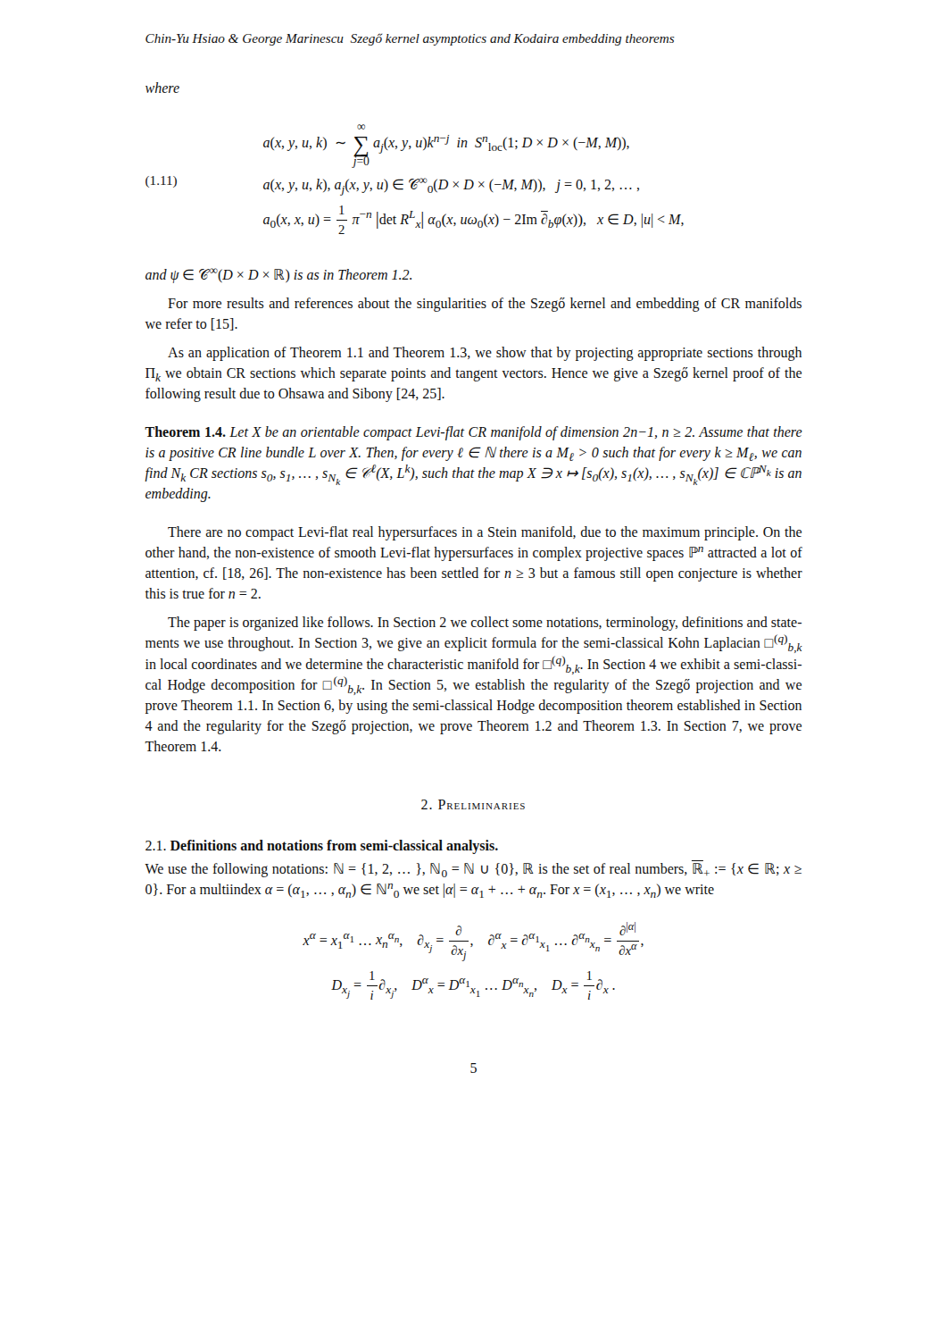Chin-Yu Hsiao & George Marinescu Szegő kernel asymptotics and Kodaira embedding theorems
where
(1.11)
a(x, y, u, k) ∼ ∞ ∑ j=0 aj(x, y, u)kn−j in Snloc(1; D × D × (−M, M)),
a(x, y, u, k), aj(x, y, u) ∈ 𝒞∞0(D × D × (−M, M)), j = 0, 1, 2, … ,
a0(x, x, u) = 12 π−n |det RLx| α0(x, uω0(x) − 2Im ∂bφ(x)), x ∈ D, |u| < M,
and ψ ∈ 𝒞∞(D × D × ℝ) is as in Theorem 1.2.
For more results and references about the singularities of the Szegő kernel and embedding of CR manifolds we refer to [15].
As an application of Theorem 1.1 and Theorem 1.3, we show that by projecting appropriate sections through Πk we obtain CR sections which separate points and tangent vectors. Hence we give a Szegő kernel proof of the following result due to Ohsawa and Sibony [24, 25].
Theorem 1.4. Let X be an orientable compact Levi-flat CR manifold of dimension 2n−1, n ≥ 2. Assume that there is a positive CR line bundle L over X. Then, for every ℓ ∈ ℕ there is a Mℓ > 0 such that for every k ≥ Mℓ, we can find Nk CR sections s0, s1, … , sNk ∈ 𝒞ℓ(X, Lk), such that the map X ∋ x ↦ [s0(x), s1(x), … , sNk(x)] ∈ ℂℙNk is an embedding.
There are no compact Levi-flat real hypersurfaces in a Stein manifold, due to the maximum principle. On the other hand, the non-existence of smooth Levi-flat hypersurfaces in complex projective spaces ℙn attracted a lot of attention, cf. [18, 26]. The non-existence has been settled for n ≥ 3 but a famous still open conjecture is whether this is true for n = 2.
The paper is organized like follows. In Section 2 we collect some notations, terminology, definitions and statements we use throughout. In Section 3, we give an explicit formula for the semi-classical Kohn Laplacian □(q)b,k in local coordinates and we determine the characteristic manifold for □(q)b,k. In Section 4 we exhibit a semi-classical Hodge decomposition for □(q)b,k. In Section 5, we establish the regularity of the Szegő projection and we prove Theorem 1.1. In Section 6, by using the semi-classical Hodge decomposition theorem established in Section 4 and the regularity for the Szegő projection, we prove Theorem 1.2 and Theorem 1.3. In Section 7, we prove Theorem 1.4.
2. Preliminaries
2.1. Definitions and notations from semi-classical analysis.
We use the following notations: ℕ = {1, 2, … }, ℕ0 = ℕ ∪ {0}, ℝ is the set of real numbers, ℝ+ := {x ∈ ℝ; x ≥ 0}. For a multiindex α = (α1, … , αn) ∈ ℕn0 we set |α| = α1 + … + αn. For x = (x1, … , xn) we write
xα = x1α1 … xnαn, ∂xj = ∂∂xj, ∂αx = ∂α1x1 … ∂αnxn = ∂|α|∂xα,
Dxj = 1 i∂xj, Dαx = Dα1x1 … Dαnxn, Dx = 1 i∂x .
5